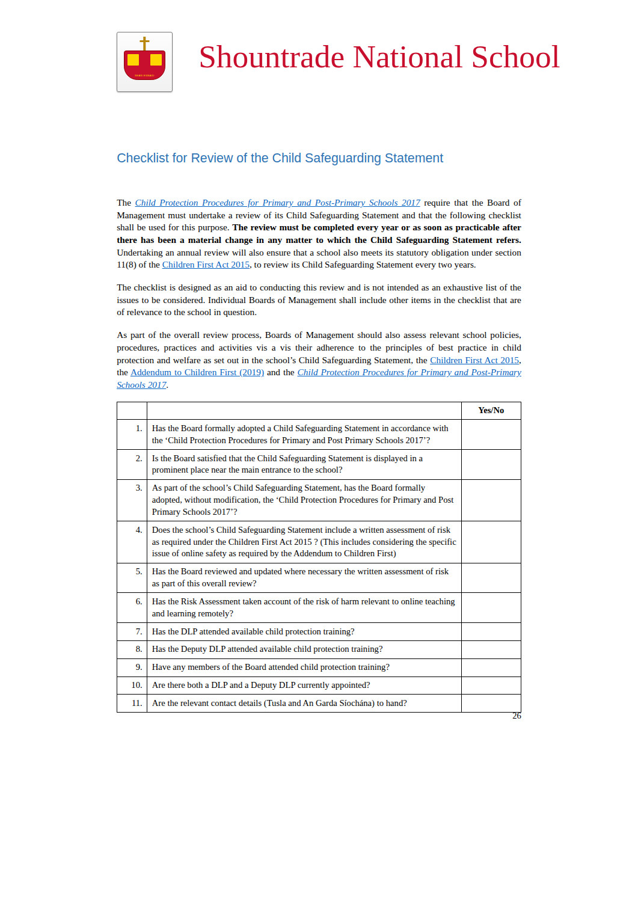SEAN ESBAID
Shountrade National School
Checklist for Review of the Child Safeguarding Statement
The Child Protection Procedures for Primary and Post-Primary Schools 2017 require that the Board of Management must undertake a review of its Child Safeguarding Statement and that the following checklist shall be used for this purpose. The review must be completed every year or as soon as practicable after there has been a material change in any matter to which the Child Safeguarding Statement refers. Undertaking an annual review will also ensure that a school also meets its statutory obligation under section 11(8) of the Children First Act 2015, to review its Child Safeguarding Statement every two years.
The checklist is designed as an aid to conducting this review and is not intended as an exhaustive list of the issues to be considered. Individual Boards of Management shall include other items in the checklist that are of relevance to the school in question.
As part of the overall review process, Boards of Management should also assess relevant school policies, procedures, practices and activities vis a vis their adherence to the principles of best practice in child protection and welfare as set out in the school’s Child Safeguarding Statement, the Children First Act 2015, the Addendum to Children First (2019) and the Child Protection Procedures for Primary and Post-Primary Schools 2017.
| | | Yes/No |
| 1. | Has the Board formally adopted a Child Safeguarding Statement in accordance with the ‘Child Protection Procedures for Primary and Post Primary Schools 2017’? | |
| 2. | Is the Board satisfied that the Child Safeguarding Statement is displayed in a prominent place near the main entrance to the school? | |
| 3. | As part of the school’s Child Safeguarding Statement, has the Board formally adopted, without modification, the ‘Child Protection Procedures for Primary and Post Primary Schools 2017’? | |
| 4. | Does the school’s Child Safeguarding Statement include a written assessment of risk as required under the Children First Act 2015 ? (This includes considering the specific issue of online safety as required by the Addendum to Children First) | |
| 5. | Has the Board reviewed and updated where necessary the written assessment of risk as part of this overall review? | |
| 6. | Has the Risk Assessment taken account of the risk of harm relevant to online teaching and learning remotely? | |
| 7. | Has the DLP attended available child protection training? | |
| 8. | Has the Deputy DLP attended available child protection training? | |
| 9. | Have any members of the Board attended child protection training? | |
| 10. | Are there both a DLP and a Deputy DLP currently appointed? | |
| 11. | Are the relevant contact details (Tusla and An Garda Síochána) to hand? | |
26